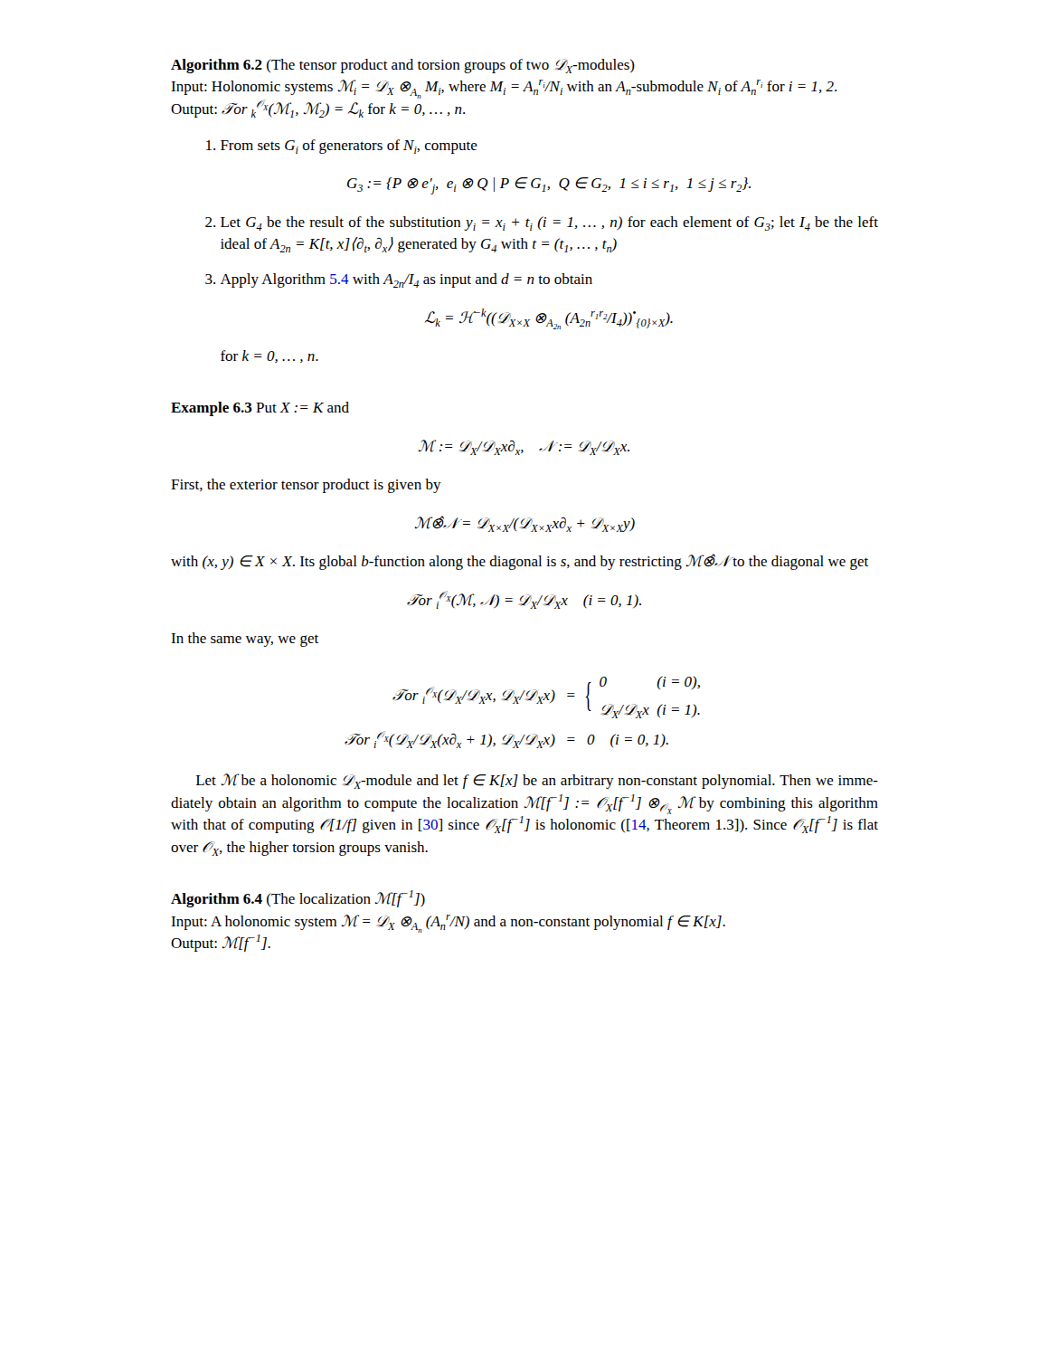Algorithm 6.2 (The tensor product and torsion groups of two 𝒟X-modules)
Input: Holonomic systems ℳi = 𝒟X ⊗An Mi, where Mi = Anri/Ni with an An-submodule Ni of Anri for i = 1, 2.
Output: 𝒯or k𝒪X(ℳ1, ℳ2) = ℒk for k = 0, … , n.
From sets Gi of generators of Ni, compute G3 := {P ⊗ e′j, ei ⊗ Q | P ∈ G1, Q ∈ G2, 1 ≤ i ≤ r1, 1 ≤ j ≤ r2}.
Let G4 be the result of the substitution yi = xi + ti (i = 1, … , n) for each element of G3; let I4 be the left ideal of A2n = K[t, x]⟨∂t, ∂x⟩ generated by G4 with t = (t1, … , tn)
Apply Algorithm 5.4 with A2n/I4 as input and d = n to obtain ℒk = ℋ−k((𝒟X×X ⊗A2n (A2nr1r2/I4))•{0}×X).
for k = 0, … , n.
Example 6.3 Put X := K and
ℳ := 𝒟X/𝒟Xx∂x, 𝒩 := 𝒟X/𝒟Xx.
First, the exterior tensor product is given by
ℳ⊗̂𝒩 = 𝒟X×X/(𝒟X×Xx∂x + 𝒟X×Xy)
with (x, y) ∈ X × X. Its global b-function along the diagonal is s, and by restricting ℳ⊗̂𝒩 to the diagonal we get
𝒯or i𝒪X(ℳ, 𝒩) = 𝒟X/𝒟Xx (i = 0, 1).
In the same way, we get
| 𝒯or i 𝒪 X (𝒟 X /𝒟 X x, 𝒟 X /𝒟 X x) | = | { / 0 / (i = 0), / / 𝒟 X /𝒟 X x / (i = 1). / |
| 𝒯or i 𝒪 X (𝒟 X /𝒟 X (x∂ x + 1), 𝒟 X /𝒟 X x) | = | 0 (i = 0, 1). |
Let ℳ be a holonomic 𝒟X-module and let f ∈ K[x] be an arbitrary non-constant polynomial. Then we immediately obtain an algorithm to compute the localization ℳ[f−1] := 𝒪X[f−1] ⊗𝒪X ℳ by combining this algorithm with that of computing 𝒪[1/f] given in [30] since 𝒪X[f−1] is holonomic ([14, Theorem 1.3]). Since 𝒪X[f−1] is flat over 𝒪X, the higher torsion groups vanish.
Algorithm 6.4 (The localization ℳ[f−1])
Input: A holonomic system ℳ = 𝒟X ⊗An (Anr/N) and a non-constant polynomial f ∈ K[x].
Output: ℳ[f−1].